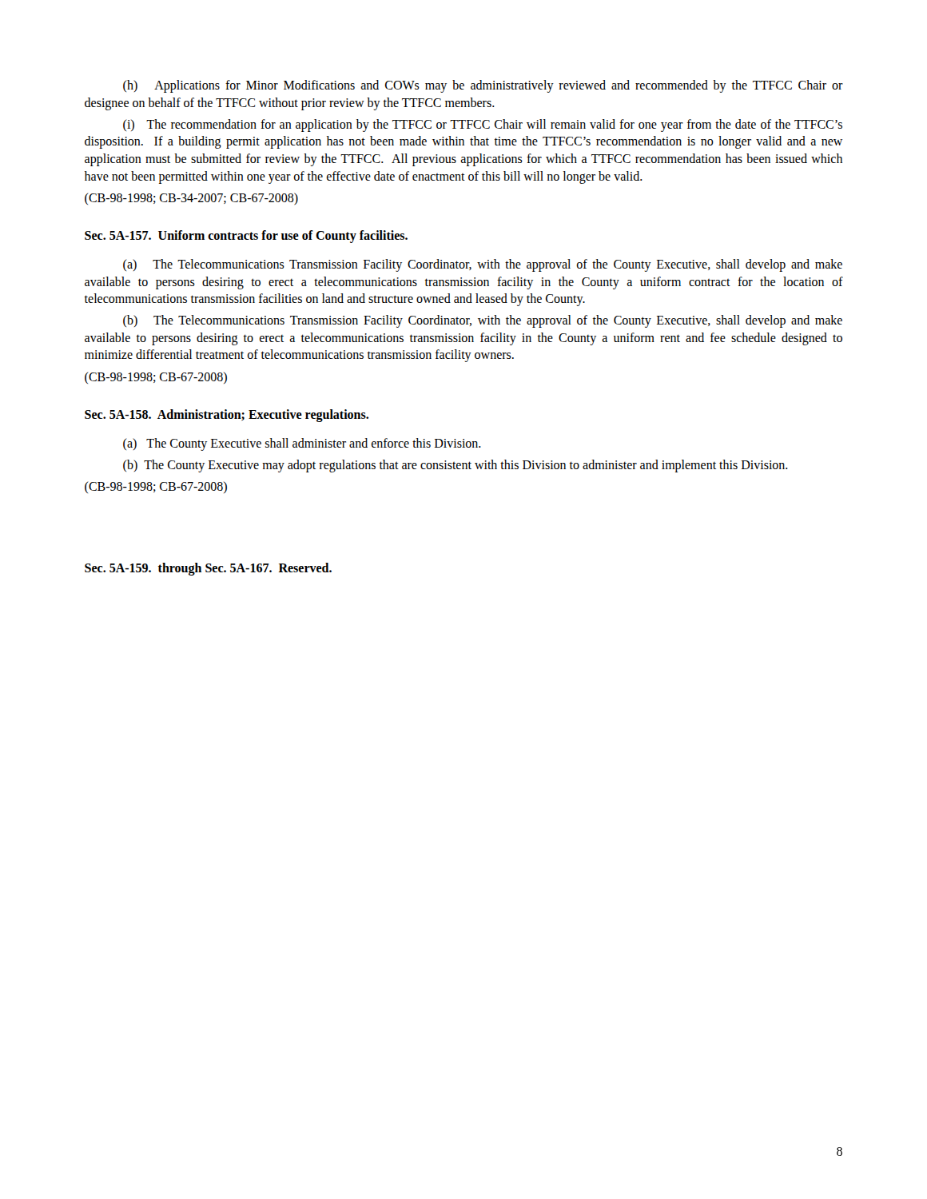(h) Applications for Minor Modifications and COWs may be administratively reviewed and recommended by the TTFCC Chair or designee on behalf of the TTFCC without prior review by the TTFCC members.
(i) The recommendation for an application by the TTFCC or TTFCC Chair will remain valid for one year from the date of the TTFCC’s disposition. If a building permit application has not been made within that time the TTFCC’s recommendation is no longer valid and a new application must be submitted for review by the TTFCC. All previous applications for which a TTFCC recommendation has been issued which have not been permitted within one year of the effective date of enactment of this bill will no longer be valid.
(CB-98-1998; CB-34-2007; CB-67-2008)
Sec. 5A-157. Uniform contracts for use of County facilities.
(a) The Telecommunications Transmission Facility Coordinator, with the approval of the County Executive, shall develop and make available to persons desiring to erect a telecommunications transmission facility in the County a uniform contract for the location of telecommunications transmission facilities on land and structure owned and leased by the County.
(b) The Telecommunications Transmission Facility Coordinator, with the approval of the County Executive, shall develop and make available to persons desiring to erect a telecommunications transmission facility in the County a uniform rent and fee schedule designed to minimize differential treatment of telecommunications transmission facility owners.
(CB-98-1998; CB-67-2008)
Sec. 5A-158. Administration; Executive regulations.
(a) The County Executive shall administer and enforce this Division.
(b) The County Executive may adopt regulations that are consistent with this Division to administer and implement this Division.
(CB-98-1998; CB-67-2008)
Sec. 5A-159. through Sec. 5A-167. Reserved.
8